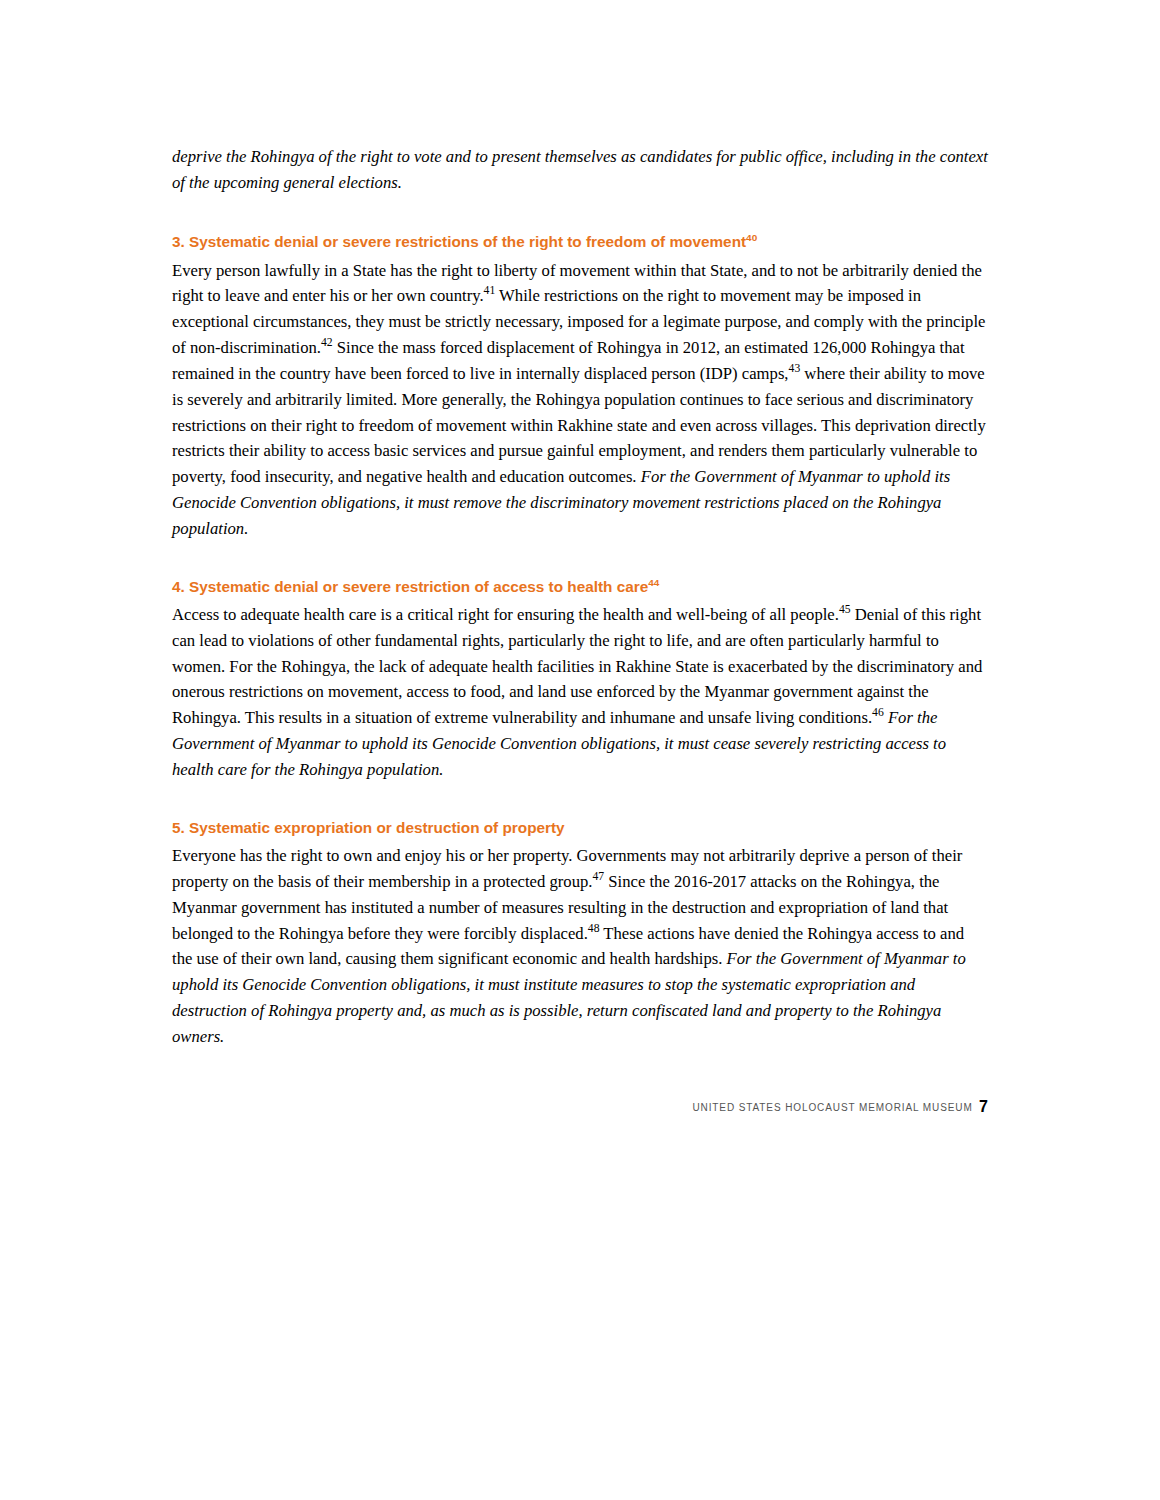deprive the Rohingya of the right to vote and to present themselves as candidates for public office, including in the context of the upcoming general elections.
3. Systematic denial or severe restrictions of the right to freedom of movement40
Every person lawfully in a State has the right to liberty of movement within that State, and to not be arbitrarily denied the right to leave and enter his or her own country.41 While restrictions on the right to movement may be imposed in exceptional circumstances, they must be strictly necessary, imposed for a legimate purpose, and comply with the principle of non-discrimination.42 Since the mass forced displacement of Rohingya in 2012, an estimated 126,000 Rohingya that remained in the country have been forced to live in internally displaced person (IDP) camps,43 where their ability to move is severely and arbitrarily limited. More generally, the Rohingya population continues to face serious and discriminatory restrictions on their right to freedom of movement within Rakhine state and even across villages. This deprivation directly restricts their ability to access basic services and pursue gainful employment, and renders them particularly vulnerable to poverty, food insecurity, and negative health and education outcomes. For the Government of Myanmar to uphold its Genocide Convention obligations, it must remove the discriminatory movement restrictions placed on the Rohingya population.
4. Systematic denial or severe restriction of access to health care44
Access to adequate health care is a critical right for ensuring the health and well-being of all people.45 Denial of this right can lead to violations of other fundamental rights, particularly the right to life, and are often particularly harmful to women. For the Rohingya, the lack of adequate health facilities in Rakhine State is exacerbated by the discriminatory and onerous restrictions on movement, access to food, and land use enforced by the Myanmar government against the Rohingya. This results in a situation of extreme vulnerability and inhumane and unsafe living conditions.46 For the Government of Myanmar to uphold its Genocide Convention obligations, it must cease severely restricting access to health care for the Rohingya population.
5. Systematic expropriation or destruction of property
Everyone has the right to own and enjoy his or her property. Governments may not arbitrarily deprive a person of their property on the basis of their membership in a protected group.47 Since the 2016-2017 attacks on the Rohingya, the Myanmar government has instituted a number of measures resulting in the destruction and expropriation of land that belonged to the Rohingya before they were forcibly displaced.48 These actions have denied the Rohingya access to and the use of their own land, causing them significant economic and health hardships. For the Government of Myanmar to uphold its Genocide Convention obligations, it must institute measures to stop the systematic expropriation and destruction of Rohingya property and, as much as is possible, return confiscated land and property to the Rohingya owners.
UNITED STATES HOLOCAUST MEMORIAL MUSEUM7